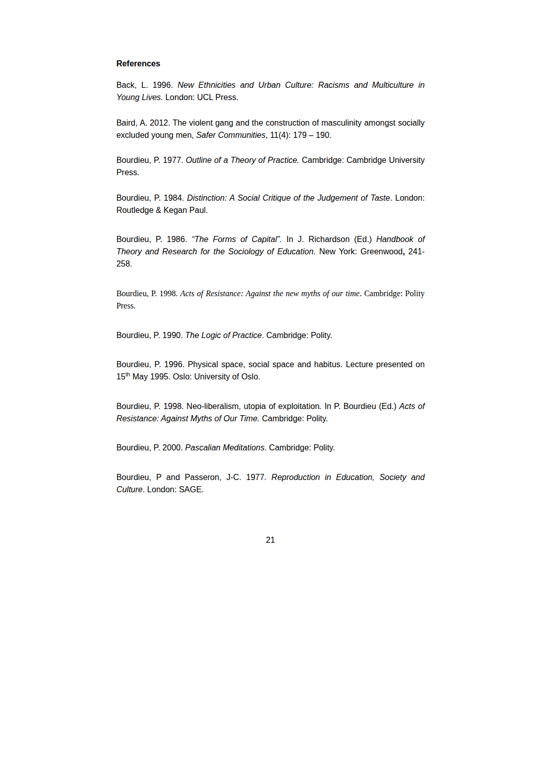References
Back, L. 1996. New Ethnicities and Urban Culture: Racisms and Multiculture in Young Lives. London: UCL Press.
Baird, A. 2012. The violent gang and the construction of masculinity amongst socially excluded young men, Safer Communities, 11(4): 179 – 190.
Bourdieu, P. 1977. Outline of a Theory of Practice. Cambridge: Cambridge University Press.
Bourdieu, P. 1984. Distinction: A Social Critique of the Judgement of Taste. London: Routledge & Kegan Paul.
Bourdieu, P. 1986. “The Forms of Capital”. In J. Richardson (Ed.) Handbook of Theory and Research for the Sociology of Education. New York: Greenwood, 241-258.
Bourdieu, P. 1998. Acts of Resistance: Against the new myths of our time. Cambridge: Polity Press.
Bourdieu, P. 1990. The Logic of Practice. Cambridge: Polity.
Bourdieu, P. 1996. Physical space, social space and habitus. Lecture presented on 15th May 1995. Oslo: University of Oslo.
Bourdieu, P. 1998. Neo-liberalism, utopia of exploitation. In P. Bourdieu (Ed.) Acts of Resistance: Against Myths of Our Time. Cambridge: Polity.
Bourdieu, P. 2000. Pascalian Meditations. Cambridge: Polity.
Bourdieu, P and Passeron, J-C. 1977. Reproduction in Education, Society and Culture. London: SAGE.
21